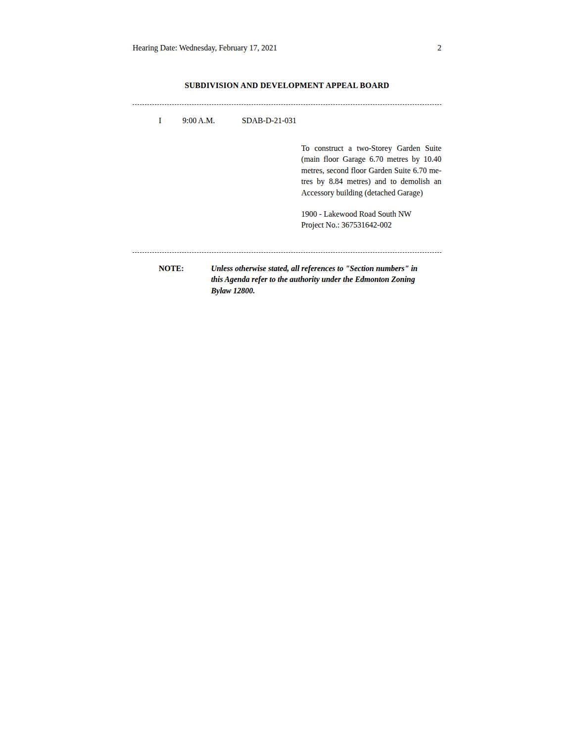Hearing Date: Wednesday, February 17, 2021
2
SUBDIVISION AND DEVELOPMENT APPEAL BOARD
I 9:00 A.M. SDAB-D-21-031
To construct a two-Storey Garden Suite (main floor Garage 6.70 metres by 10.40 metres, second floor Garden Suite 6.70 metres by 8.84 metres) and to demolish an Accessory building (detached Garage)
1900 - Lakewood Road South NW
Project No.: 367531642-002
NOTE:
Unless otherwise stated, all references to "Section numbers" in this Agenda refer to the authority under the Edmonton Zoning Bylaw 12800.